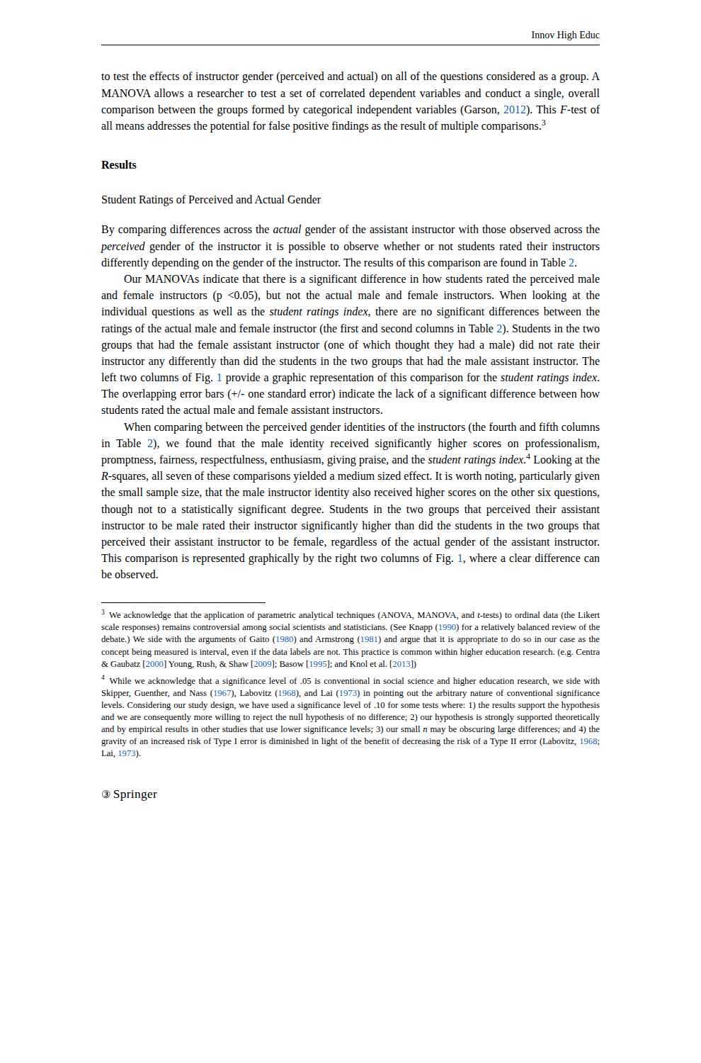Innov High Educ
to test the effects of instructor gender (perceived and actual) on all of the questions considered as a group. A MANOVA allows a researcher to test a set of correlated dependent variables and conduct a single, overall comparison between the groups formed by categorical independent variables (Garson, 2012). This F-test of all means addresses the potential for false positive findings as the result of multiple comparisons.3
Results
Student Ratings of Perceived and Actual Gender
By comparing differences across the actual gender of the assistant instructor with those observed across the perceived gender of the instructor it is possible to observe whether or not students rated their instructors differently depending on the gender of the instructor. The results of this comparison are found in Table 2.
Our MANOVAs indicate that there is a significant difference in how students rated the perceived male and female instructors (p <0.05), but not the actual male and female instructors. When looking at the individual questions as well as the student ratings index, there are no significant differences between the ratings of the actual male and female instructor (the first and second columns in Table 2). Students in the two groups that had the female assistant instructor (one of which thought they had a male) did not rate their instructor any differently than did the students in the two groups that had the male assistant instructor. The left two columns of Fig. 1 provide a graphic representation of this comparison for the student ratings index. The overlapping error bars (+/- one standard error) indicate the lack of a significant difference between how students rated the actual male and female assistant instructors.
When comparing between the perceived gender identities of the instructors (the fourth and fifth columns in Table 2), we found that the male identity received significantly higher scores on professionalism, promptness, fairness, respectfulness, enthusiasm, giving praise, and the student ratings index.4 Looking at the R-squares, all seven of these comparisons yielded a medium sized effect. It is worth noting, particularly given the small sample size, that the male instructor identity also received higher scores on the other six questions, though not to a statistically significant degree. Students in the two groups that perceived their assistant instructor to be male rated their instructor significantly higher than did the students in the two groups that perceived their assistant instructor to be female, regardless of the actual gender of the assistant instructor. This comparison is represented graphically by the right two columns of Fig. 1, where a clear difference can be observed.
3 We acknowledge that the application of parametric analytical techniques (ANOVA, MANOVA, and t-tests) to ordinal data (the Likert scale responses) remains controversial among social scientists and statisticians. (See Knapp (1990) for a relatively balanced review of the debate.) We side with the arguments of Gaito (1980) and Armstrong (1981) and argue that it is appropriate to do so in our case as the concept being measured is interval, even if the data labels are not. This practice is common within higher education research. (e.g. Centra & Gaubatz [2000] Young, Rush, & Shaw [2009]; Basow [1995]; and Knol et al. [2013])
4 While we acknowledge that a significance level of .05 is conventional in social science and higher education research, we side with Skipper, Guenther, and Nass (1967), Labovitz (1968), and Lai (1973) in pointing out the arbitrary nature of conventional significance levels. Considering our study design, we have used a significance level of .10 for some tests where: 1) the results support the hypothesis and we are consequently more willing to reject the null hypothesis of no difference; 2) our hypothesis is strongly supported theoretically and by empirical results in other studies that use lower significance levels; 3) our small n may be obscuring large differences; and 4) the gravity of an increased risk of Type I error is diminished in light of the benefit of decreasing the risk of a Type II error (Labovitz, 1968; Lai, 1973).
③ Springer